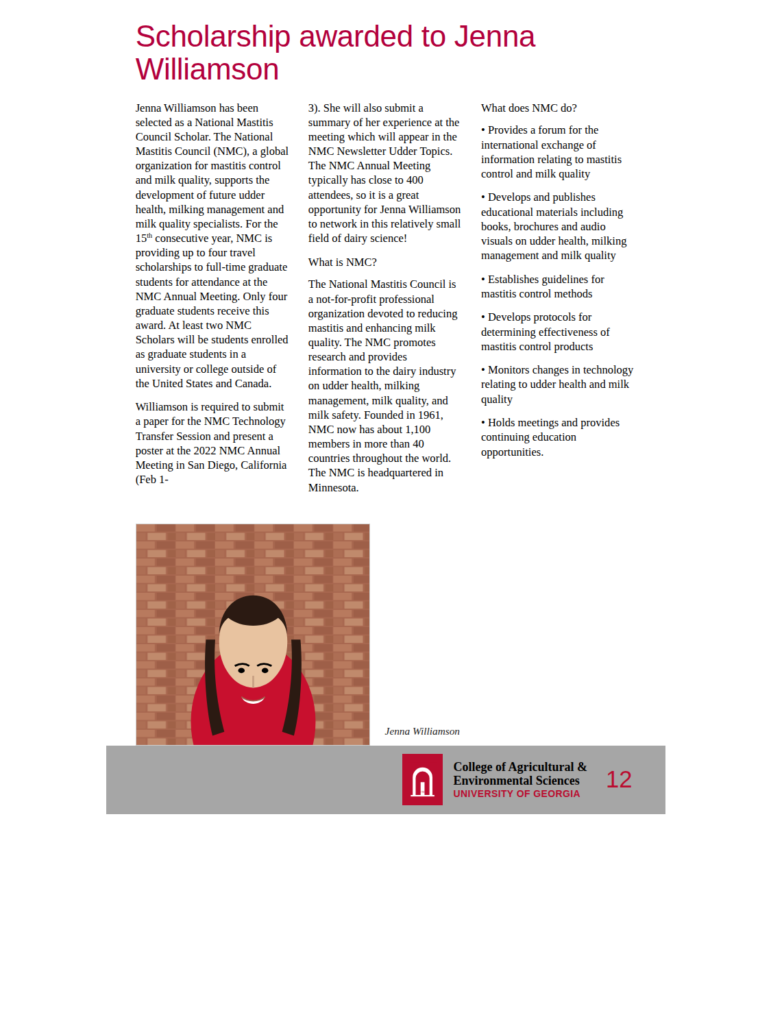Scholarship awarded to Jenna Williamson
Jenna Williamson has been selected as a National Mastitis Council Scholar. The National Mastitis Council (NMC), a global organization for mastitis control and milk quality, supports the development of future udder health, milking management and milk quality specialists. For the 15th consecutive year, NMC is providing up to four travel scholarships to full-time graduate students for attendance at the NMC Annual Meeting. Only four graduate students receive this award. At least two NMC Scholars will be students enrolled as graduate students in a university or college outside of the United States and Canada.
Williamson is required to submit a paper for the NMC Technology Transfer Session and present a poster at the 2022 NMC Annual Meeting in San Diego, California (Feb 1-
3). She will also submit a summary of her experience at the meeting which will appear in the NMC Newsletter Udder Topics. The NMC Annual Meeting typically has close to 400 attendees, so it is a great opportunity for Jenna Williamson to network in this relatively small field of dairy science!
What is NMC?
The National Mastitis Council is a not-for-profit professional organization devoted to reducing mastitis and enhancing milk quality. The NMC promotes research and provides information to the dairy industry on udder health, milking management, milk quality, and milk safety. Founded in 1961, NMC now has about 1,100 members in more than 40 countries throughout the world. The NMC is headquartered in Minnesota.
What does NMC do?
• Provides a forum for the international exchange of information relating to mastitis control and milk quality
• Develops and publishes educational materials including books, brochures and audio visuals on udder health, milking management and milk quality
• Establishes guidelines for mastitis control methods
• Develops protocols for determining effectiveness of mastitis control products
• Monitors changes in technology relating to udder health and milk quality
• Holds meetings and provides continuing education opportunities.
Jenna Williamson
1785
College of Agricultural &
Environmental Sciences
UNIVERSITY OF GEORGIA
12